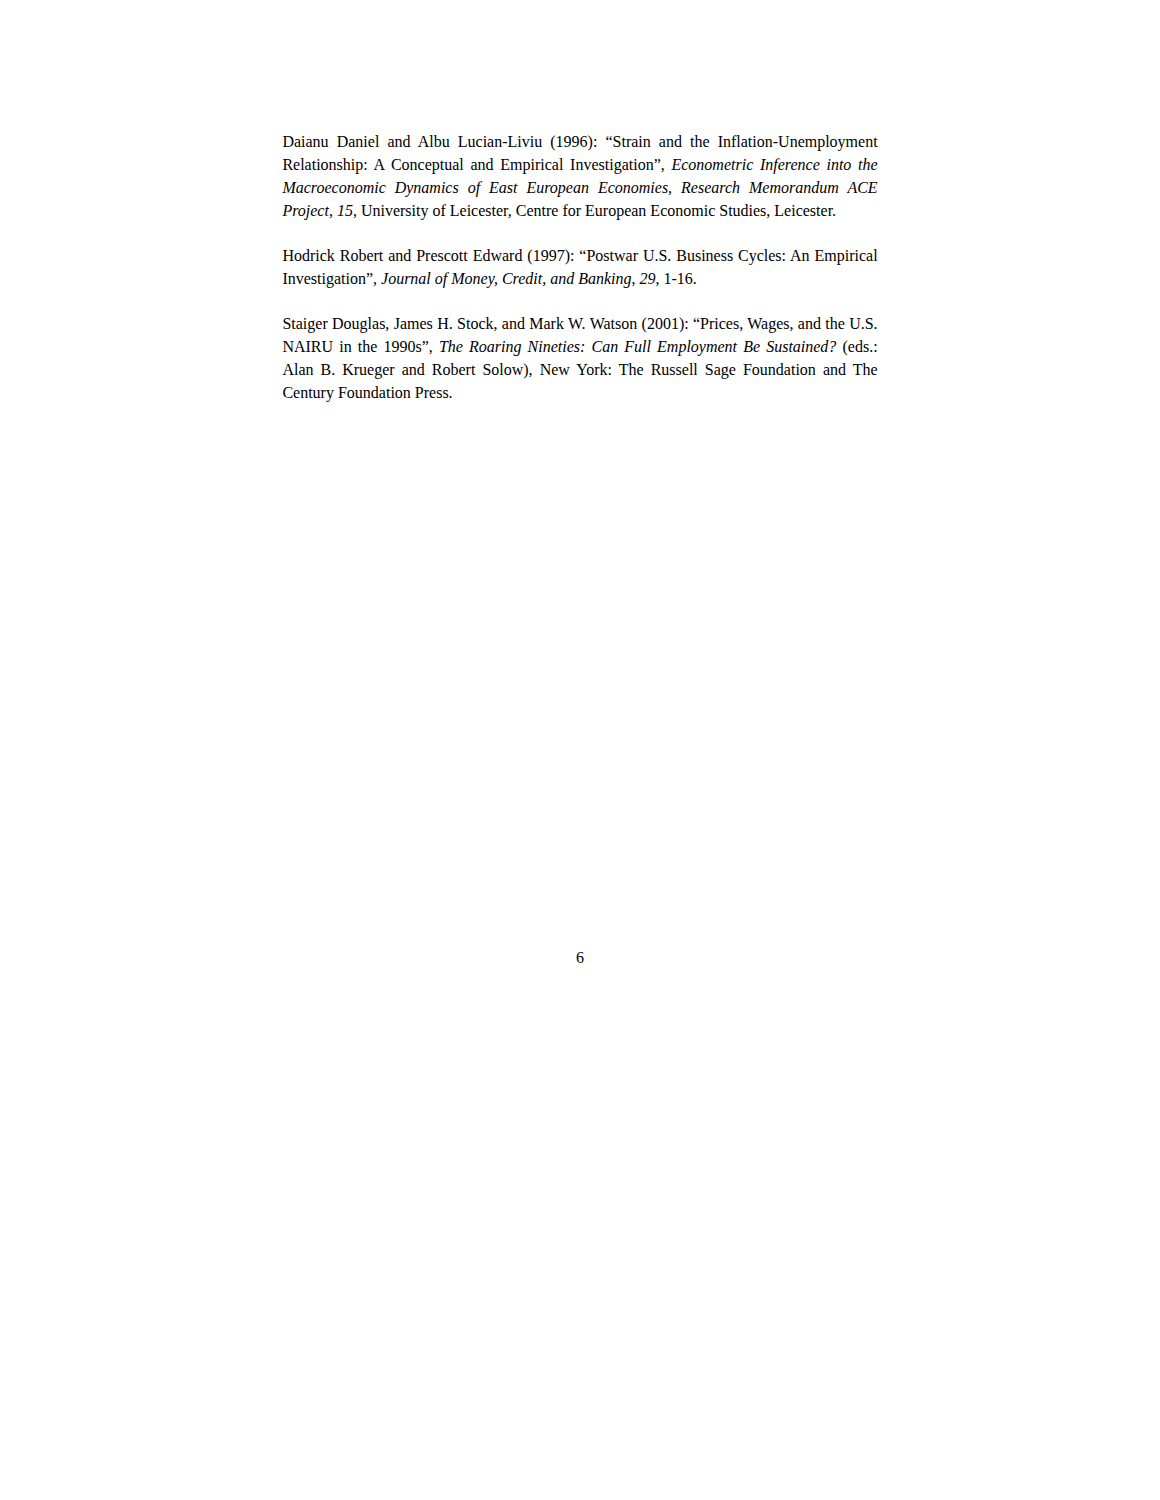Daianu Daniel and Albu Lucian-Liviu (1996): “Strain and the Inflation-Unemployment Relationship: A Conceptual and Empirical Investigation”, Econometric Inference into the Macroeconomic Dynamics of East European Economies, Research Memorandum ACE Project, 15, University of Leicester, Centre for European Economic Studies, Leicester.
Hodrick Robert and Prescott Edward (1997): “Postwar U.S. Business Cycles: An Empirical Investigation”, Journal of Money, Credit, and Banking, 29, 1-16.
Staiger Douglas, James H. Stock, and Mark W. Watson (2001): “Prices, Wages, and the U.S. NAIRU in the 1990s”, The Roaring Nineties: Can Full Employment Be Sustained? (eds.: Alan B. Krueger and Robert Solow), New York: The Russell Sage Foundation and The Century Foundation Press.
6